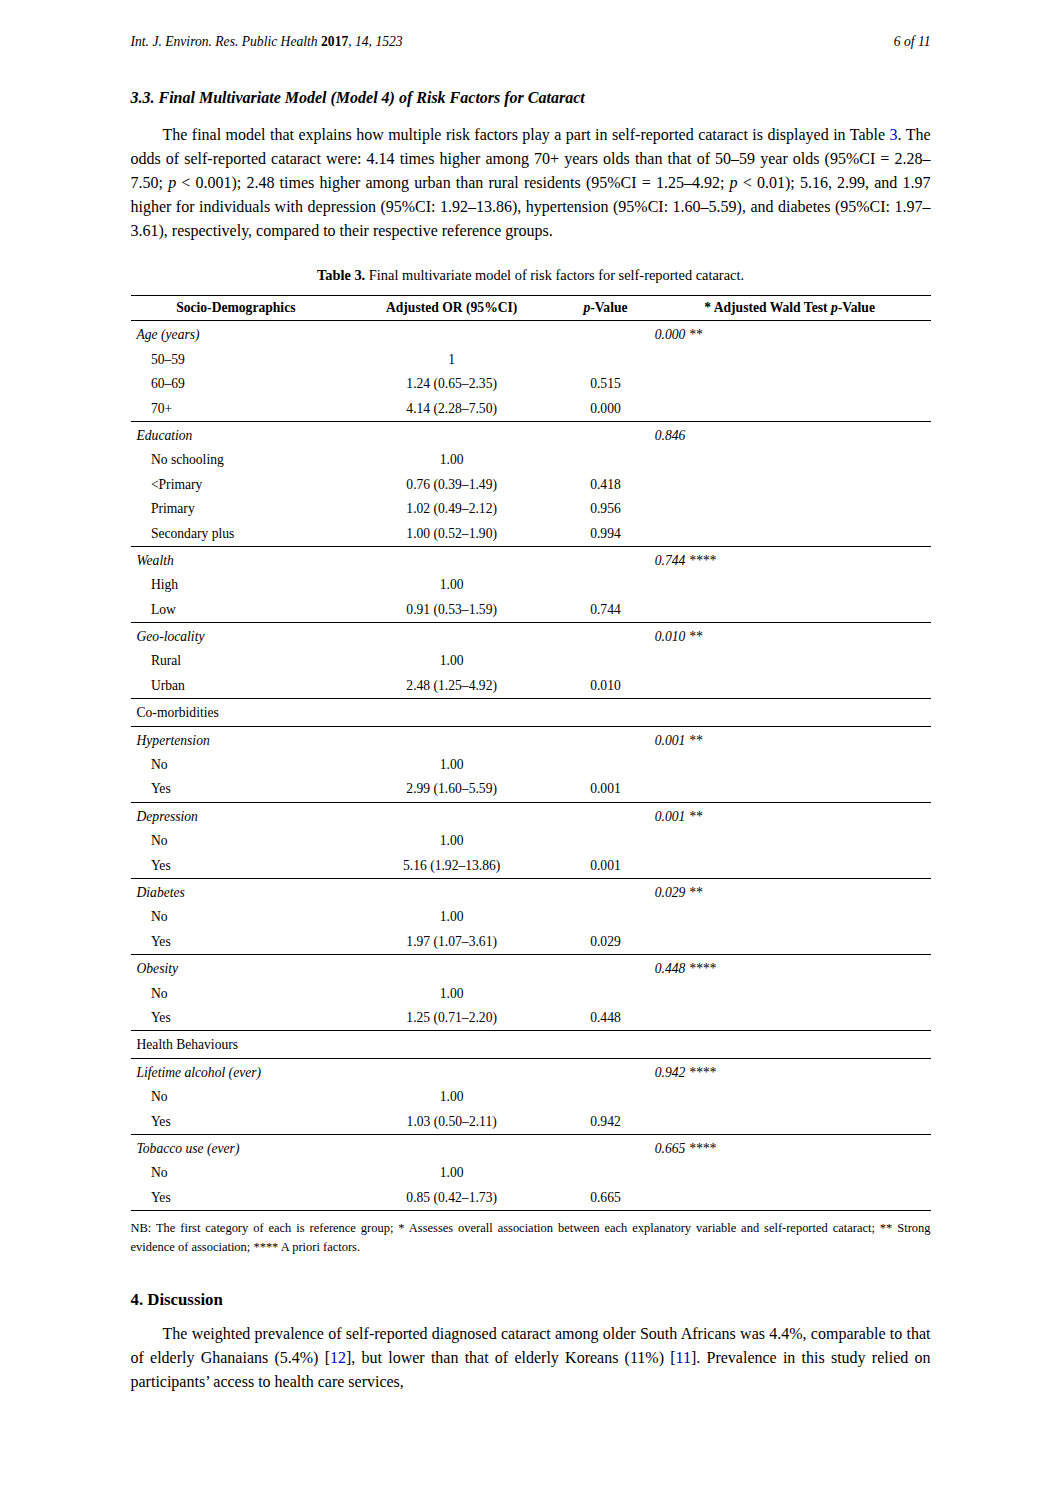Int. J. Environ. Res. Public Health 2017, 14, 1523 6 of 11
3.3. Final Multivariate Model (Model 4) of Risk Factors for Cataract
The final model that explains how multiple risk factors play a part in self-reported cataract is displayed in Table 3. The odds of self-reported cataract were: 4.14 times higher among 70+ years olds than that of 50–59 year olds (95%CI = 2.28–7.50; p < 0.001); 2.48 times higher among urban than rural residents (95%CI = 1.25–4.92; p < 0.01); 5.16, 2.99, and 1.97 higher for individuals with depression (95%CI: 1.92–13.86), hypertension (95%CI: 1.60–5.59), and diabetes (95%CI: 1.97–3.61), respectively, compared to their respective reference groups.
Table 3. Final multivariate model of risk factors for self-reported cataract.
| Socio-Demographics | Adjusted OR (95%CI) | p -Value | * Adjusted Wald Test p -Value |
| --- | --- | --- | --- |
| Age (years) | | | 0.000 ** |
| 50–59 | 1 | | |
| 60–69 | 1.24 (0.65–2.35) | 0.515 | |
| 70+ | 4.14 (2.28–7.50) | 0.000 | |
| Education | | | 0.846 |
| No schooling | 1.00 | | |
| <Primary | 0.76 (0.39–1.49) | 0.418 | |
| Primary | 1.02 (0.49–2.12) | 0.956 | |
| Secondary plus | 1.00 (0.52–1.90) | 0.994 | |
| Wealth | | | 0.744 **** |
| High | 1.00 | | |
| Low | 0.91 (0.53–1.59) | 0.744 | |
| Geo-locality | | | 0.010 ** |
| Rural | 1.00 | | |
| Urban | 2.48 (1.25–4.92) | 0.010 | |
| Co-morbidities | | | |
| Hypertension | | | 0.001 ** |
| No | 1.00 | | |
| Yes | 2.99 (1.60–5.59) | 0.001 | |
| Depression | | | 0.001 ** |
| No | 1.00 | | |
| Yes | 5.16 (1.92–13.86) | 0.001 | |
| Diabetes | | | 0.029 ** |
| No | 1.00 | | |
| Yes | 1.97 (1.07–3.61) | 0.029 | |
| Obesity | | | 0.448 **** |
| No | 1.00 | | |
| Yes | 1.25 (0.71–2.20) | 0.448 | |
| Health Behaviours | | | |
| Lifetime alcohol (ever) | | | 0.942 **** |
| No | 1.00 | | |
| Yes | 1.03 (0.50–2.11) | 0.942 | |
| Tobacco use (ever) | | | 0.665 **** |
| No | 1.00 | | |
| Yes | 0.85 (0.42–1.73) | 0.665 | |
NB: The first category of each is reference group; * Assesses overall association between each explanatory variable and self-reported cataract; ** Strong evidence of association; **** A priori factors.
4. Discussion
The weighted prevalence of self-reported diagnosed cataract among older South Africans was 4.4%, comparable to that of elderly Ghanaians (5.4%) [12], but lower than that of elderly Koreans (11%) [11]. Prevalence in this study relied on participants’ access to health care services,